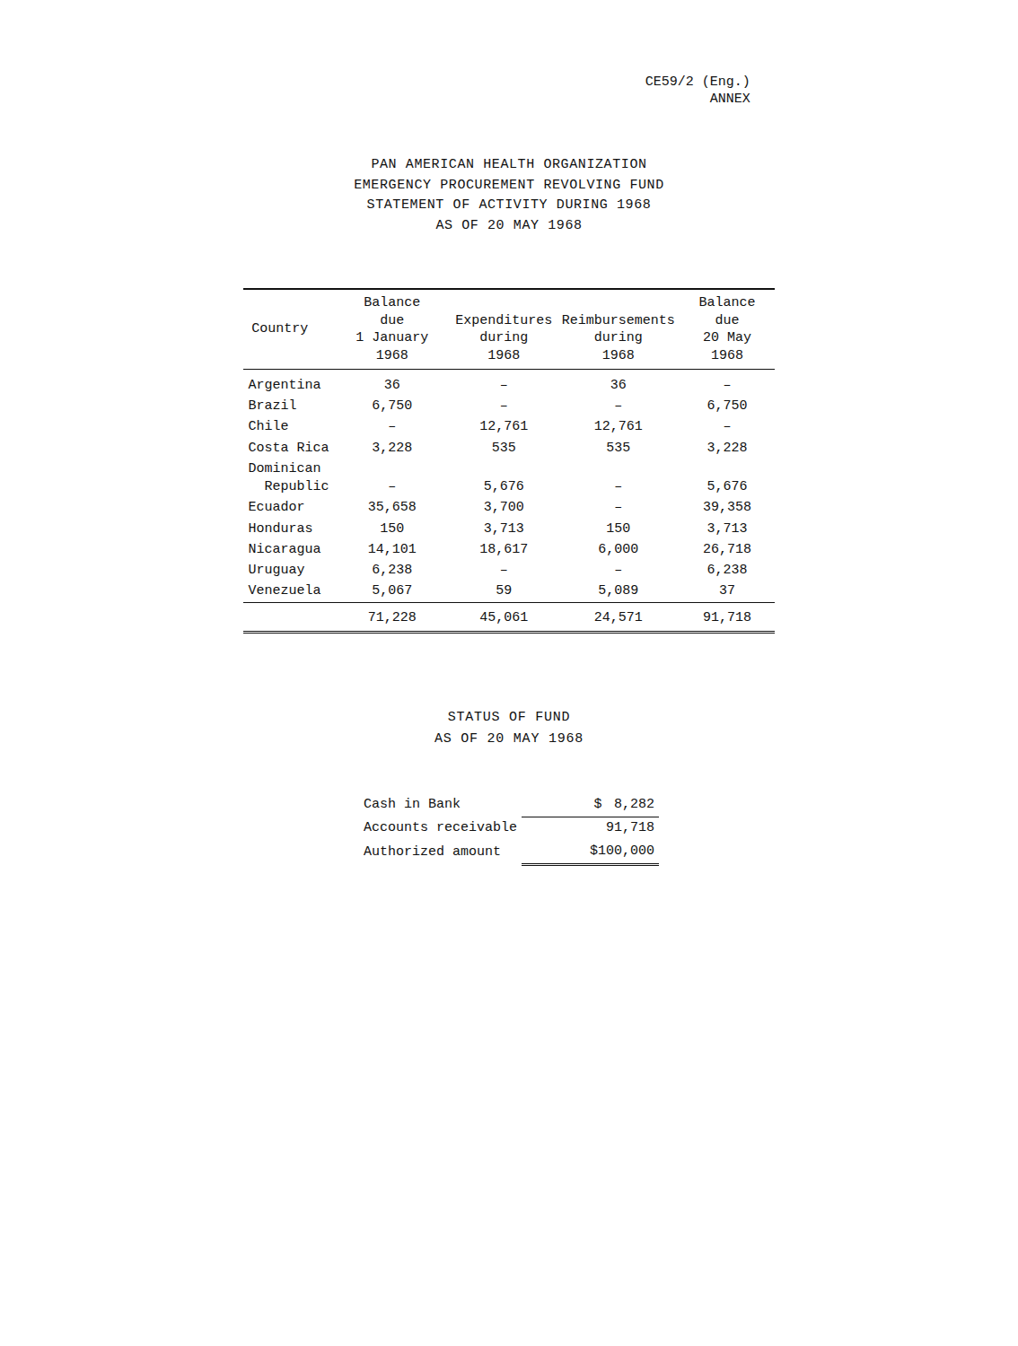CE59/2 (Eng.)
ANNEX
PAN AMERICAN HEALTH ORGANIZATION
EMERGENCY PROCUREMENT REVOLVING FUND
STATEMENT OF ACTIVITY DURING 1968
AS OF 20 MAY 1968
| Country | Balance due 1 January 1968 | Expenditures during 1968 | Reimbursements during 1968 | Balance due 20 May 1968 |
| --- | --- | --- | --- | --- |
| Argentina | 36 | – | 36 | – |
| Brazil | 6,750 | – | – | 6,750 |
| Chile | – | 12,761 | 12,761 | – |
| Costa Rica | 3,228 | 535 | 535 | 3,228 |
| Dominican Republic | – | 5,676 | – | 5,676 |
| Ecuador | 35,658 | 3,700 | – | 39,358 |
| Honduras | 150 | 3,713 | 150 | 3,713 |
| Nicaragua | 14,101 | 18,617 | 6,000 | 26,718 |
| Uruguay | 6,238 | – | – | 6,238 |
| Venezuela | 5,067 | 59 | 5,089 | 37 |
| | 71,228 | 45,061 | 24,571 | 91,718 |
STATUS OF FUND
AS OF 20 MAY 1968
| Cash in Bank | $ 8,282 |
| Accounts receivable | 91,718 |
| Authorized amount | $100,000 |